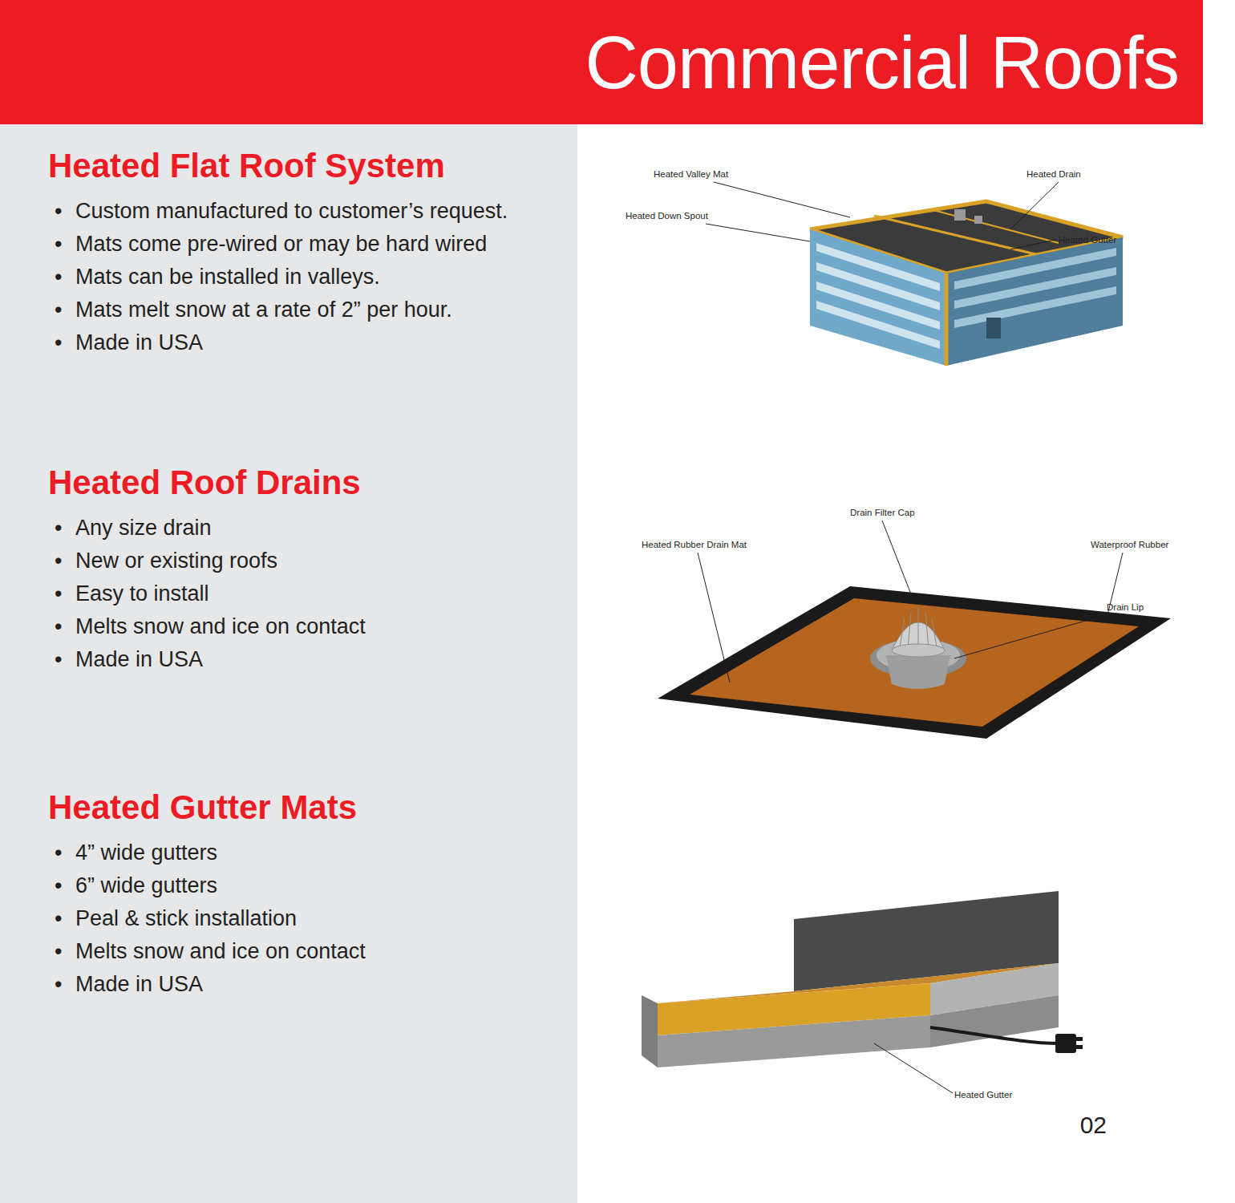Commercial Roofs
Heated Flat Roof System
Custom manufactured to customer’s request.
Mats come pre-wired or may be hard wired
Mats can be installed in valleys.
Mats melt snow at a rate of 2” per hour.
Made in USA
Heated Roof Drains
Any size drain
New or existing roofs
Easy to install
Melts snow and ice on contact
Made in USA
Heated Gutter Mats
4” wide gutters
6” wide gutters
Peal & stick installation
Melts snow and ice on contact
Made in USA
Heated Valley Mat Heated Drain Heated Down Spout Heated Gutter
Drain Filter Cap Heated Rubber Drain Mat Waterproof Rubber Drain Lip
Heated Gutter
02